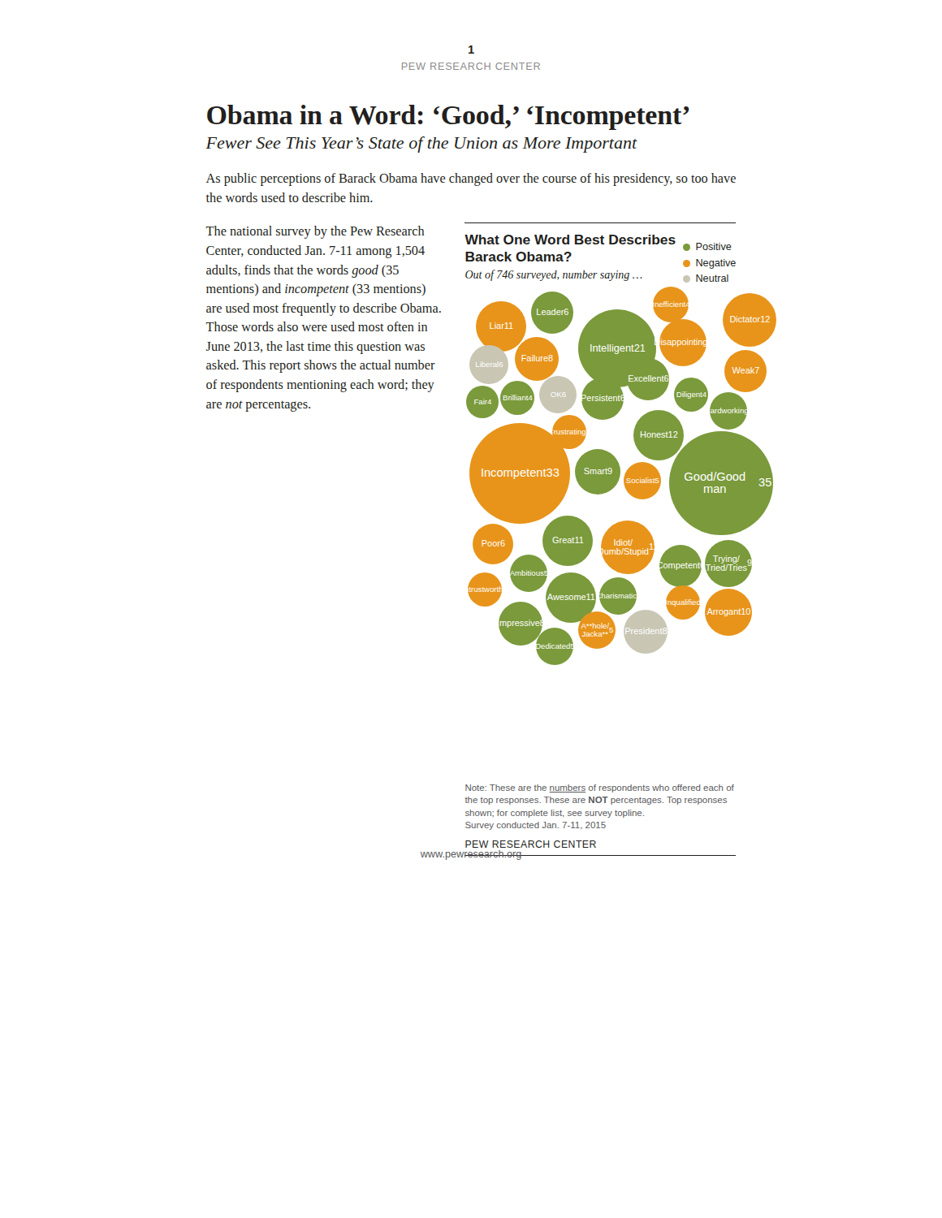1
PEW RESEARCH CENTER
Obama in a Word: ‘Good,’ ‘Incompetent’
Fewer See This Year’s State of the Union as More Important
As public perceptions of Barack Obama have changed over the course of his presidency, so too have the words used to describe him.
The national survey by the Pew Research Center, conducted Jan. 7-11 among 1,504 adults, finds that the words good (35 mentions) and incompetent (33 mentions) are used most frequently to describe Obama. Those words also were used most often in June 2013, the last time this question was asked. This report shows the actual number of respondents mentioning each word; they are not percentages.
What One Word Best Describes
Barack Obama?
Positive
Negative
Neutral
Out of 746 surveyed, number saying …
Liar11
Leader6
Intelligent21
Inefficient4
Disappointing8
Dictator12
Liberal6
Failure8
Weak7
Brilliant4
OK6
Persistent6
Excellent6
Diligent4
Hardworking5
Fair4
Frustrating4
Honest12
Incompetent33
Smart9
Socialist5
Good/Good man35
Poor6
Great11
Idiot/
Dumb/Stupid12
Competent6
Trying/
Tried/Tries9
Ambitious5
Untrustworthy4
Awesome11
Charismatic5
Unqualified4
Arrogant10
Impressive8
A**hole/
Jacka**5
President8
Dedicated5
Note: These are the numbers of respondents who offered each of the top responses. These are NOT percentages. Top responses shown; for complete list, see survey topline.
Survey conducted Jan. 7-11, 2015
PEW RESEARCH CENTER
www.pewresearch.org